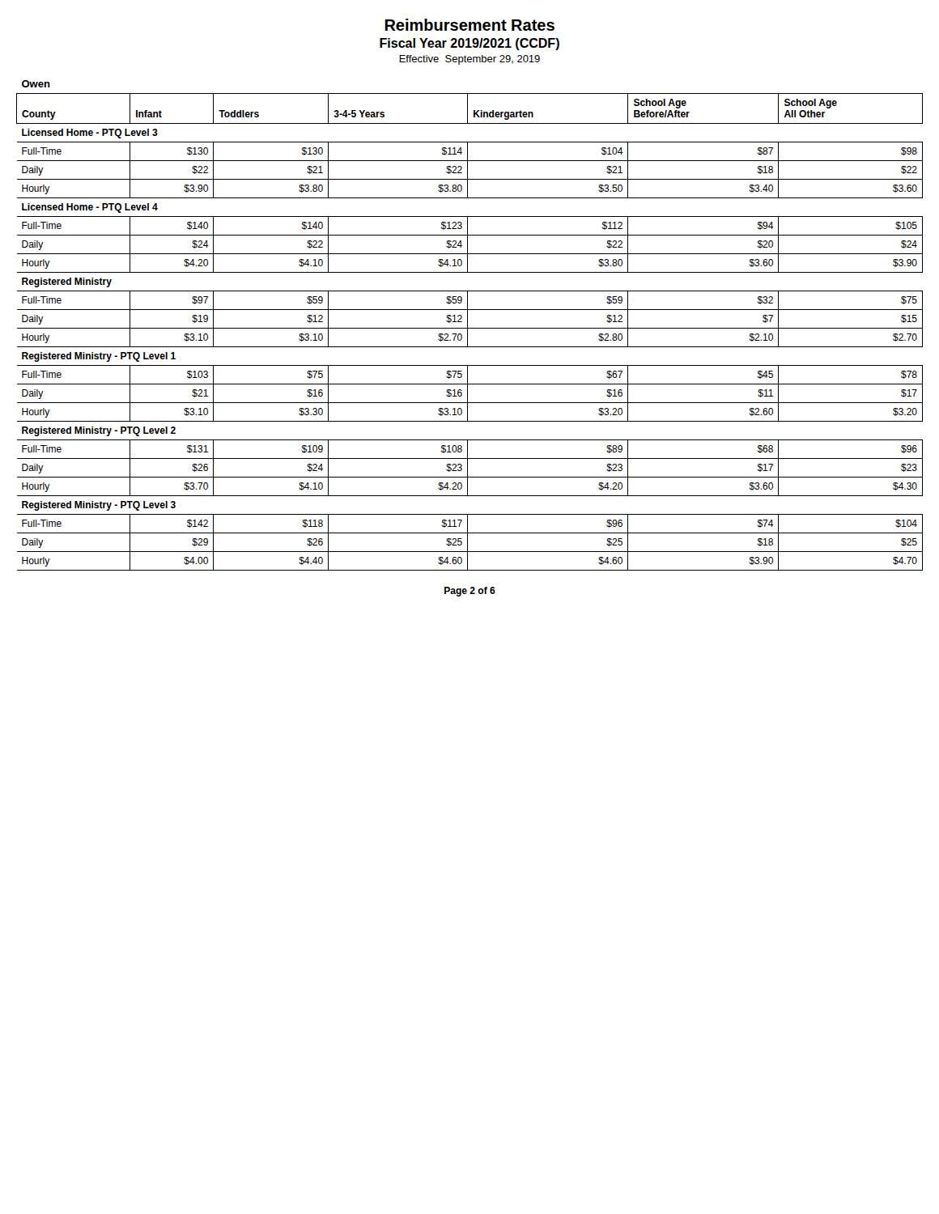Reimbursement Rates
Fiscal Year 2019/2021 (CCDF)
Effective September 29, 2019
| Owen |
| --- |
| County | Infant | Toddlers | 3-4-5 Years | Kindergarten | School Age Before/After | School Age All Other |
| Licensed Home - PTQ Level 3 |
| Full-Time | $130 | $130 | $114 | $104 | $87 | $98 |
| Daily | $22 | $21 | $22 | $21 | $18 | $22 |
| Hourly | $3.90 | $3.80 | $3.80 | $3.50 | $3.40 | $3.60 |
| Licensed Home - PTQ Level 4 |
| Full-Time | $140 | $140 | $123 | $112 | $94 | $105 |
| Daily | $24 | $22 | $24 | $22 | $20 | $24 |
| Hourly | $4.20 | $4.10 | $4.10 | $3.80 | $3.60 | $3.90 |
| Registered Ministry |
| Full-Time | $97 | $59 | $59 | $59 | $32 | $75 |
| Daily | $19 | $12 | $12 | $12 | $7 | $15 |
| Hourly | $3.10 | $3.10 | $2.70 | $2.80 | $2.10 | $2.70 |
| Registered Ministry - PTQ Level 1 |
| Full-Time | $103 | $75 | $75 | $67 | $45 | $78 |
| Daily | $21 | $16 | $16 | $16 | $11 | $17 |
| Hourly | $3.10 | $3.30 | $3.10 | $3.20 | $2.60 | $3.20 |
| Registered Ministry - PTQ Level 2 |
| Full-Time | $131 | $109 | $108 | $89 | $68 | $96 |
| Daily | $26 | $24 | $23 | $23 | $17 | $23 |
| Hourly | $3.70 | $4.10 | $4.20 | $4.20 | $3.60 | $4.30 |
| Registered Ministry - PTQ Level 3 |
| Full-Time | $142 | $118 | $117 | $96 | $74 | $104 |
| Daily | $29 | $26 | $25 | $25 | $18 | $25 |
| Hourly | $4.00 | $4.40 | $4.60 | $4.60 | $3.90 | $4.70 |
Page 2 of 6